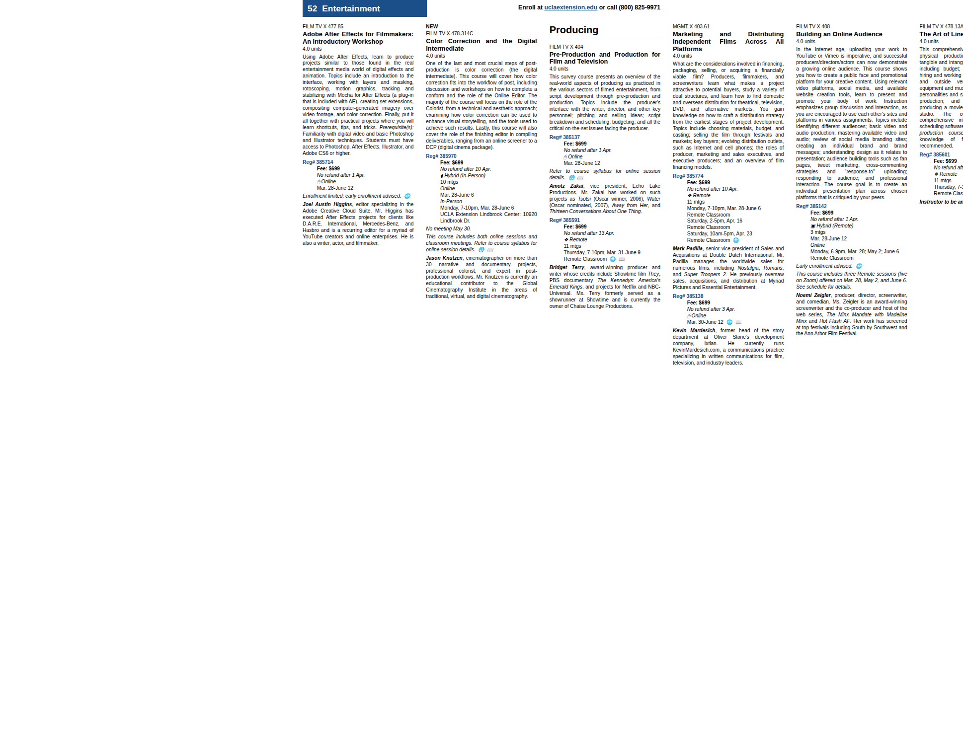52 Entertainment
Enroll at uclaextension.edu or call (800) 825-9971
FILM TV X 477.85
Adobe After Effects for Filmmakers: An Introductory Workshop
4.0 units
Using Adobe After Effects, learn to produce projects similar to those found in the real entertainment media world of digital effects and animation. Topics include an introduction to the interface, working with layers and masking, rotoscoping, motion graphics, tracking and stabilizing with Mocha for After Effects (a plug-in that is included with AE), creating set extensions, compositing computer-generated imagery over video footage, and color correction. Finally, put it all together with practical projects where you will learn shortcuts, tips, and tricks. Prerequisite(s): Familiarity with digital video and basic Photoshop and Illustrator techniques. Students must have access to Photoshop, After Effects, Illustrator, and Adobe CS6 or higher.
Reg# 385714
Fee: $699
No refund after 1 Apr.
Online
Mar. 28-June 12
Enrollment limited; early enrollment advised.
Joel Austin Higgins, editor specializing in the Adobe Creative Cloud Suite. Mr. Higgins has executed After Effects projects for clients like D.A.R.E. International, Mercedes-Benz, and Hasbro and is a recurring editor for a myriad of YouTube creators and online enterprises. He is also a writer, actor, and filmmaker.
NEW
FILM TV X 478.314C
Color Correction and the Digital Intermediate
4.0 units
One of the last and most crucial steps of post-production is color correction (the digital intermediate). This course will cover how color correction fits into the workflow of post, including discussion and workshops on how to complete a conform and the role of the Online Editor. The majority of the course will focus on the role of the Colorist, from a technical and aesthetic approach; examining how color correction can be used to enhance visual storytelling, and the tools used to achieve such results. Lastly, this course will also cover the role of the finishing editor in compiling deliverables, ranging from an online screener to a DCP (digital cinema package).
Reg# 385970
Fee: $699
No refund after 10 Apr.
Hybrid (In-Person)
10 mtgs
Online
Mar. 28-June 6
In-Person
Monday, 7-10pm, Mar. 28-June 6
UCLA Extension Lindbrook Center: 10920 Lindbrook Dr.
No meeting May 30.
This course includes both online sessions and classroom meetings. Refer to course syllabus for online session details.
Jason Knutzen, cinematographer on more than 30 narrative and documentary projects, professional colorist, and expert in post-production workflows. Mr. Knutzen is currently an educational contributor to the Global Cinematography Institute in the areas of traditional, virtual, and digital cinematography.
Producing
FILM TV X 404
Pre-Production and Production for Film and Television
4.0 units
This survey course presents an overview of the real-world aspects of producing as practiced in the various sectors of filmed entertainment, from script development through pre-production and production. Topics include the producer's interface with the writer, director, and other key personnel; pitching and selling ideas; script breakdown and scheduling; budgeting; and all the critical on-the-set issues facing the producer.
Reg# 385137
Fee: $699
No refund after 1 Apr.
Online
Mar. 28-June 12
Refer to course syllabus for online session details.
Amotz Zakai, vice president, Echo Lake Productions. Mr. Zakai has worked on such projects as Tsotsi (Oscar winner, 2006), Water (Oscar nominated, 2007), Away from Her, and Thirteen Conversations About One Thing.
Reg# 385591
Fee: $699
No refund after 13 Apr.
Remote
11 mtgs
Thursday, 7-10pm, Mar. 31-June 9
Remote Classroom
Bridget Terry, award-winning producer and writer whose credits include Showtime film They, PBS documentary The Kennedys: America's Emerald Kings, and projects for Netflix and NBC-Universal. Ms. Terry formerly served as a showrunner at Showtime and is currently the owner of Chaise Lounge Productions.
MGMT X 403.61
Marketing and Distributing Independent Films Across All Platforms
4.0 units
What are the considerations involved in financing, packaging, selling, or acquiring a financially viable film? Producers, filmmakers, and screenwriters learn what makes a project attractive to potential buyers, study a variety of deal structures, and learn how to find domestic and overseas distribution for theatrical, television, DVD, and alternative markets. You gain knowledge on how to craft a distribution strategy from the earliest stages of project development. Topics include choosing materials, budget, and casting; selling the film through festivals and markets; key buyers; evolving distribution outlets, such as Internet and cell phones; the roles of producer, marketing and sales executives, and executive producers; and an overview of film financing models.
Reg# 385774
Fee: $699
No refund after 10 Apr.
Remote
11 mtgs
Monday, 7-10pm, Mar. 28-June 6
Remote Classroom
Saturday, 2-5pm, Apr. 16
Remote Classroom
Saturday, 10am-5pm, Apr. 23
Remote Classroom
Mark Padilla, senior vice president of Sales and Acquisitions at Double Dutch International. Mr. Padilla manages the worldwide sales for numerous films, including Nostalgia, Romans, and Super Troopers 2. He previously oversaw sales, acquisitions, and distribution at Myriad Pictures and Essential Entertainment.
Reg# 385138
Fee: $699
No refund after 3 Apr.
Online
Mar. 30-June 12
Kevin Mardesich, former head of the story department at Oliver Stone's development company, Ixtlan. He currently runs KevinMardesich.com, a communications practice specializing in written communications for film, television, and industry leaders.
FILM TV X 408
Building an Online Audience
4.0 units
In the Internet age, uploading your work to YouTube or Vimeo is imperative, and successful producers/directors/actors can now demonstrate a growing online audience. This course shows you how to create a public face and promotional platform for your creative content. Using relevant video platforms, social media, and available website creation tools, learn to present and promote your body of work. Instruction emphasizes group discussion and interaction, as you are encouraged to use each other's sites and platforms in various assignments. Topics include identifying different audiences; basic video and audio production; mastering available video and audio; review of social media branding sites; creating an individual brand and brand messages; understanding design as it relates to presentation; audience building tools such as fan pages, tweet marketing, cross-commenting strategies and "response-to" uploading; responding to audience; and professional interaction. The course goal is to create an individual presentation plan across chosen platforms that is critiqued by your peers.
Reg# 385142
Fee: $699
No refund after 1 Apr.
Hybrid (Remote)
3 mtgs
Mar. 28-June 12
Online
Monday, 6-9pm, Mar. 28; May 2; June 6
Remote Classroom
Early enrollment advised.
This course includes three Remote sessions (live on Zoom) offered on Mar. 28, May 2, and June 6. See schedule for details.
Noemi Zeigler, producer, director, screenwriter, and comedian. Ms. Zeigler is an award-winning screenwriter and the co-producer and host of the web series, The Minx Mandate with Madeline Minx and Hot Flash AF. Her work has screened at top festivals including South by Southwest and the Ann Arbor Film Festival.
FILM TV X 478.13A
The Art of Line Producing
4.0 units
This comprehensive, step-by-step overview of physical production processes covers the tangible and intangible aspects of line producing, including budget; breakdown and scheduling; hiring and working with cast, director, staff, crew, and outside vendors; choosing locations; equipment and music; how to deal with divergent personalities and specific problem solving during production; and the differences between producing a movie independently versus with a studio. The course also includes a comprehensive introduction to Movie Magic scheduling software. This is not an introduction to production course. Prerequisite(s): A basic knowledge of film production is highly recommended.
Reg# 385601
Fee: $699
No refund after 13 Apr.
Remote
11 mtgs
Thursday, 7-10pm, Mar. 31-June 9
Remote Classroom
Instructor to be announced